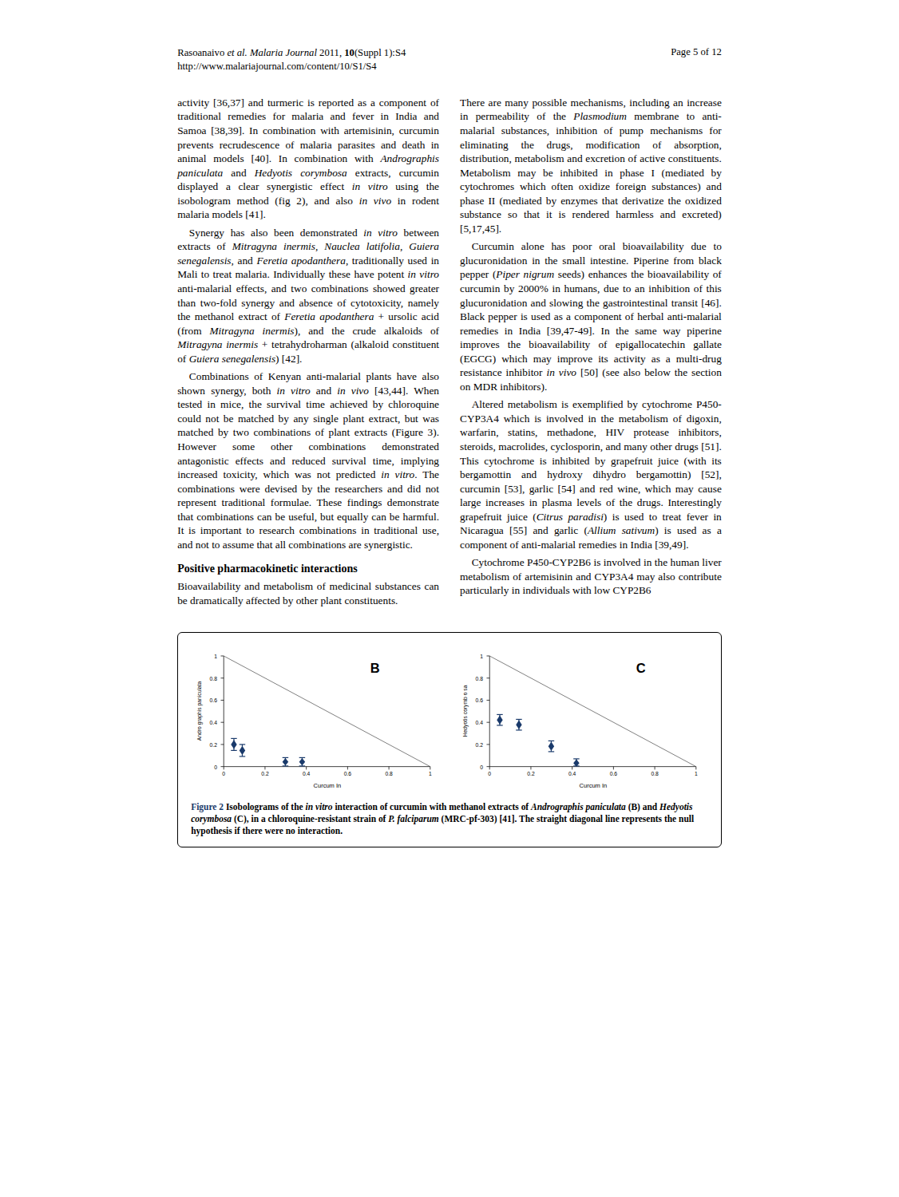Rasoanaivo et al. Malaria Journal 2011, 10(Suppl 1):S4
http://www.malariajournal.com/content/10/S1/S4
Page 5 of 12
activity [36,37] and turmeric is reported as a component of traditional remedies for malaria and fever in India and Samoa [38,39]. In combination with artemisinin, curcumin prevents recrudescence of malaria parasites and death in animal models [40]. In combination with Andrographis paniculata and Hedyotis corymbosa extracts, curcumin displayed a clear synergistic effect in vitro using the isobologram method (fig 2), and also in vivo in rodent malaria models [41].
Synergy has also been demonstrated in vitro between extracts of Mitragyna inermis, Nauclea latifolia, Guiera senegalensis, and Feretia apodanthera, traditionally used in Mali to treat malaria. Individually these have potent in vitro anti-malarial effects, and two combinations showed greater than two-fold synergy and absence of cytotoxicity, namely the methanol extract of Feretia apodanthera + ursolic acid (from Mitragyna inermis), and the crude alkaloids of Mitragyna inermis + tetrahydroharman (alkaloid constituent of Guiera senegalensis) [42].
Combinations of Kenyan anti-malarial plants have also shown synergy, both in vitro and in vivo [43,44]. When tested in mice, the survival time achieved by chloroquine could not be matched by any single plant extract, but was matched by two combinations of plant extracts (Figure 3). However some other combinations demonstrated antagonistic effects and reduced survival time, implying increased toxicity, which was not predicted in vitro. The combinations were devised by the researchers and did not represent traditional formulae. These findings demonstrate that combinations can be useful, but equally can be harmful. It is important to research combinations in traditional use, and not to assume that all combinations are synergistic.
Positive pharmacokinetic interactions
Bioavailability and metabolism of medicinal substances can be dramatically affected by other plant constituents.
There are many possible mechanisms, including an increase in permeability of the Plasmodium membrane to anti-malarial substances, inhibition of pump mechanisms for eliminating the drugs, modification of absorption, distribution, metabolism and excretion of active constituents. Metabolism may be inhibited in phase I (mediated by cytochromes which often oxidize foreign substances) and phase II (mediated by enzymes that derivatize the oxidized substance so that it is rendered harmless and excreted) [5,17,45].
Curcumin alone has poor oral bioavailability due to glucuronidation in the small intestine. Piperine from black pepper (Piper nigrum seeds) enhances the bioavailability of curcumin by 2000% in humans, due to an inhibition of this glucuronidation and slowing the gastrointestinal transit [46]. Black pepper is used as a component of herbal anti-malarial remedies in India [39,47-49]. In the same way piperine improves the bioavailability of epigallocatechin gallate (EGCG) which may improve its activity as a multi-drug resistance inhibitor in vivo [50] (see also below the section on MDR inhibitors).
Altered metabolism is exemplified by cytochrome P450-CYP3A4 which is involved in the metabolism of digoxin, warfarin, statins, methadone, HIV protease inhibitors, steroids, macrolides, cyclosporin, and many other drugs [51]. This cytochrome is inhibited by grapefruit juice (with its bergamottin and hydroxy dihydro bergamottin) [52], curcumin [53], garlic [54] and red wine, which may cause large increases in plasma levels of the drugs. Interestingly grapefruit juice (Citrus paradisi) is used to treat fever in Nicaragua [55] and garlic (Allium sativum) is used as a component of anti-malarial remedies in India [39,49].
Cytochrome P450-CYP2B6 is involved in the human liver metabolism of artemisinin and CYP3A4 may also contribute particularly in individuals with low CYP2B6
1 0.8 0.6 0.4 0.2 0 0 0.2 0.4 0.6 0.8 1 Curcum In Andro graphis paniculata B
1 0.8 0.6 0.4 0.2 0 0 0.2 0.4 0.6 0.8 1 Curcum In Hedyotis corymb o sa C
Figure 2 Isobolograms of the in vitro interaction of curcumin with methanol extracts of Andrographis paniculata (B) and Hedyotis corymbosa (C), in a chloroquine-resistant strain of P. falciparum (MRC-pf-303) [41]. The straight diagonal line represents the null hypothesis if there were no interaction.